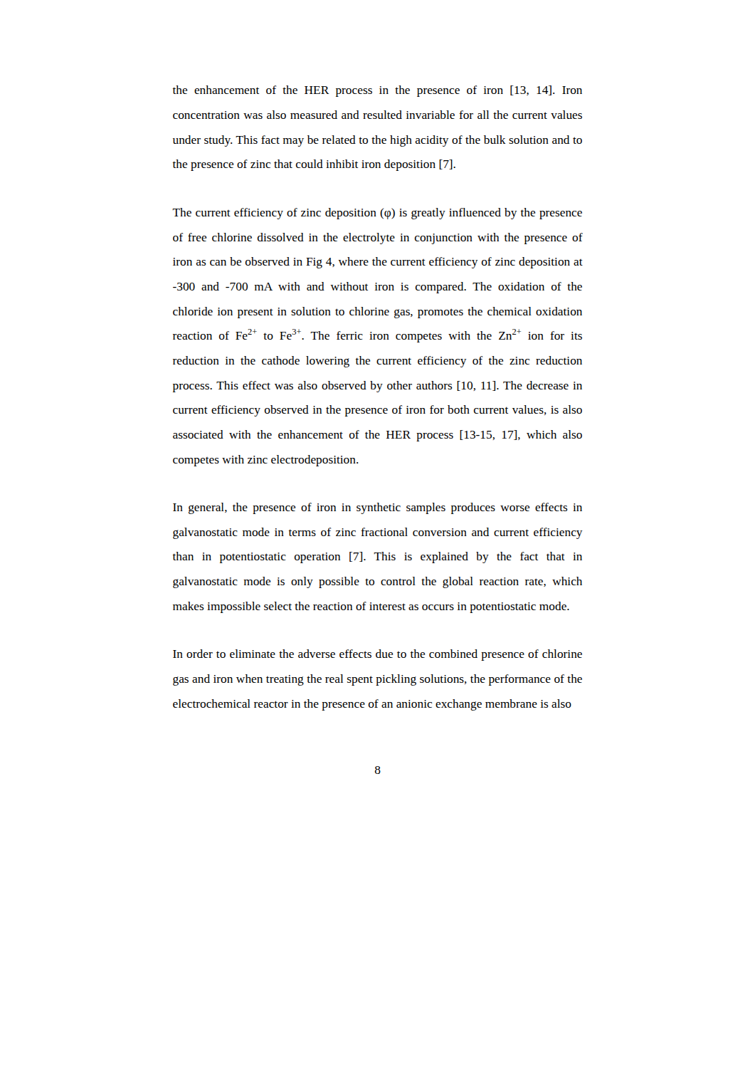the enhancement of the HER process in the presence of iron [13, 14]. Iron concentration was also measured and resulted invariable for all the current values under study. This fact may be related to the high acidity of the bulk solution and to the presence of zinc that could inhibit iron deposition [7].
The current efficiency of zinc deposition (φ) is greatly influenced by the presence of free chlorine dissolved in the electrolyte in conjunction with the presence of iron as can be observed in Fig 4, where the current efficiency of zinc deposition at -300 and -700 mA with and without iron is compared. The oxidation of the chloride ion present in solution to chlorine gas, promotes the chemical oxidation reaction of Fe2+ to Fe3+. The ferric iron competes with the Zn2+ ion for its reduction in the cathode lowering the current efficiency of the zinc reduction process. This effect was also observed by other authors [10, 11]. The decrease in current efficiency observed in the presence of iron for both current values, is also associated with the enhancement of the HER process [13-15, 17], which also competes with zinc electrodeposition.
In general, the presence of iron in synthetic samples produces worse effects in galvanostatic mode in terms of zinc fractional conversion and current efficiency than in potentiostatic operation [7]. This is explained by the fact that in galvanostatic mode is only possible to control the global reaction rate, which makes impossible select the reaction of interest as occurs in potentiostatic mode.
In order to eliminate the adverse effects due to the combined presence of chlorine gas and iron when treating the real spent pickling solutions, the performance of the electrochemical reactor in the presence of an anionic exchange membrane is also
8